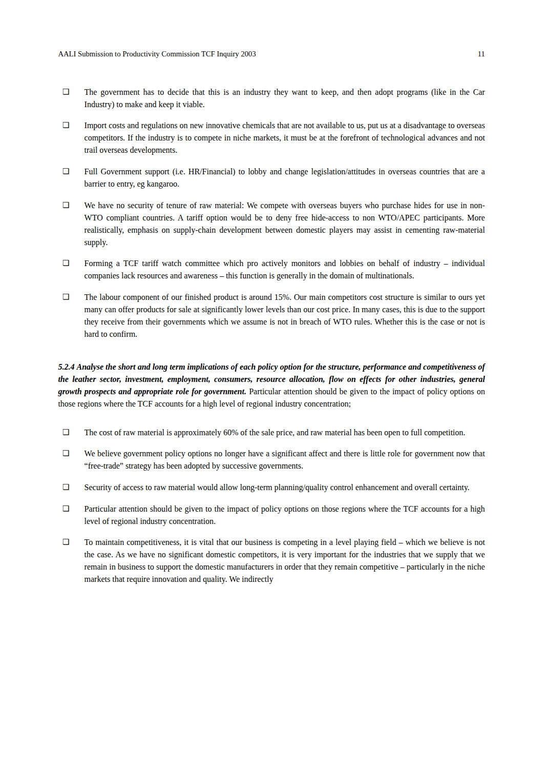AALI Submission to Productivity Commission TCF Inquiry 2003
11
The government has to decide that this is an industry they want to keep, and then adopt programs (like in the Car Industry) to make and keep it viable.
Import costs and regulations on new innovative chemicals that are not available to us, put us at a disadvantage to overseas competitors. If the industry is to compete in niche markets, it must be at the forefront of technological advances and not trail overseas developments.
Full Government support (i.e. HR/Financial) to lobby and change legislation/attitudes in overseas countries that are a barrier to entry, eg kangaroo.
We have no security of tenure of raw material: We compete with overseas buyers who purchase hides for use in non-WTO compliant countries. A tariff option would be to deny free hide-access to non WTO/APEC participants. More realistically, emphasis on supply-chain development between domestic players may assist in cementing raw-material supply.
Forming a TCF tariff watch committee which pro actively monitors and lobbies on behalf of industry – individual companies lack resources and awareness – this function is generally in the domain of multinationals.
The labour component of our finished product is around 15%. Our main competitors cost structure is similar to ours yet many can offer products for sale at significantly lower levels than our cost price. In many cases, this is due to the support they receive from their governments which we assume is not in breach of WTO rules. Whether this is the case or not is hard to confirm.
5.2.4 Analyse the short and long term implications of each policy option for the structure, performance and competitiveness of the leather sector, investment, employment, consumers, resource allocation, flow on effects for other industries, general growth prospects and appropriate role for government. Particular attention should be given to the impact of policy options on those regions where the TCF accounts for a high level of regional industry concentration;
The cost of raw material is approximately 60% of the sale price, and raw material has been open to full competition.
We believe government policy options no longer have a significant affect and there is little role for government now that “free-trade” strategy has been adopted by successive governments.
Security of access to raw material would allow long-term planning/quality control enhancement and overall certainty.
Particular attention should be given to the impact of policy options on those regions where the TCF accounts for a high level of regional industry concentration.
To maintain competitiveness, it is vital that our business is competing in a level playing field – which we believe is not the case. As we have no significant domestic competitors, it is very important for the industries that we supply that we remain in business to support the domestic manufacturers in order that they remain competitive – particularly in the niche markets that require innovation and quality. We indirectly